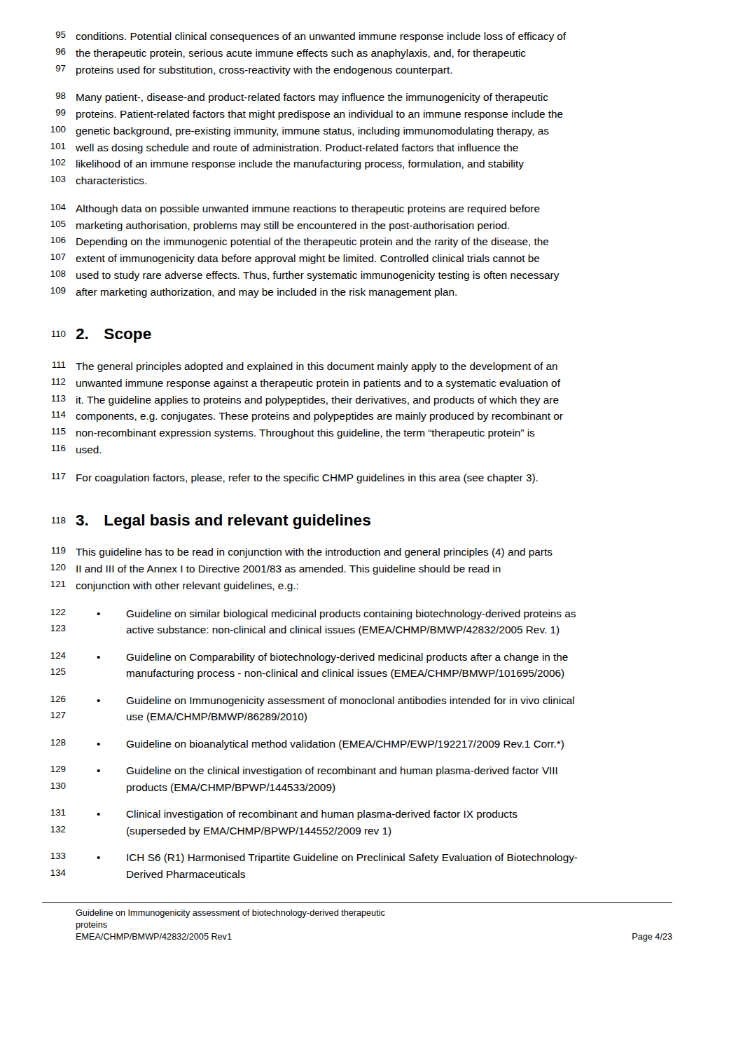95conditions. Potential clinical consequences of an unwanted immune response include loss of efficacy of
96the therapeutic protein, serious acute immune effects such as anaphylaxis, and, for therapeutic
97proteins used for substitution, cross-reactivity with the endogenous counterpart.
98 Many patient-, disease-and product-related factors may influence the immunogenicity of therapeutic
99proteins. Patient-related factors that might predispose an individual to an immune response include the
100genetic background, pre-existing immunity, immune status, including immunomodulating therapy, as
101well as dosing schedule and route of administration. Product-related factors that influence the
102likelihood of an immune response include the manufacturing process, formulation, and stability
103characteristics.
104 Although data on possible unwanted immune reactions to therapeutic proteins are required before
105marketing authorisation, problems may still be encountered in the post-authorisation period.
106 Depending on the immunogenic potential of the therapeutic protein and the rarity of the disease, the
107extent of immunogenicity data before approval might be limited. Controlled clinical trials cannot be
108used to study rare adverse effects. Thus, further systematic immunogenicity testing is often necessary
109after marketing authorization, and may be included in the risk management plan.
1102. Scope
111 The general principles adopted and explained in this document mainly apply to the development of an
112unwanted immune response against a therapeutic protein in patients and to a systematic evaluation of
113it. The guideline applies to proteins and polypeptides, their derivatives, and products of which they are
114components, e.g. conjugates. These proteins and polypeptides are mainly produced by recombinant or
115non-recombinant expression systems. Throughout this guideline, the term “therapeutic protein” is
116used.
117 For coagulation factors, please, refer to the specific CHMP guidelines in this area (see chapter 3).
1183. Legal basis and relevant guidelines
119 This guideline has to be read in conjunction with the introduction and general principles (4) and parts
120 II and III of the Annex I to Directive 2001/83 as amended. This guideline should be read in
121conjunction with other relevant guidelines, e.g.:
122 Guideline on similar biological medicinal products containing biotechnology-derived proteins as
123 active substance: non-clinical and clinical issues (EMEA/CHMP/BMWP/42832/2005 Rev. 1)
124 Guideline on Comparability of biotechnology-derived medicinal products after a change in the
125 manufacturing process - non-clinical and clinical issues (EMEA/CHMP/BMWP/101695/2006)
126 Guideline on Immunogenicity assessment of monoclonal antibodies intended for in vivo clinical
127 use (EMA/CHMP/BMWP/86289/2010)
128 Guideline on bioanalytical method validation (EMEA/CHMP/EWP/192217/2009 Rev.1 Corr.*)
129 Guideline on the clinical investigation of recombinant and human plasma-derived factor VIII
130 products (EMA/CHMP/BPWP/144533/2009)
131 Clinical investigation of recombinant and human plasma-derived factor IX products
132 (superseded by EMA/CHMP/BPWP/144552/2009 rev 1)
133 ICH S6 (R1) Harmonised Tripartite Guideline on Preclinical Safety Evaluation of Biotechnology-
134 Derived Pharmaceuticals
Guideline on Immunogenicity assessment of biotechnology-derived therapeutic proteins EMEA/CHMP/BMWP/42832/2005 Rev1 Page 4/23